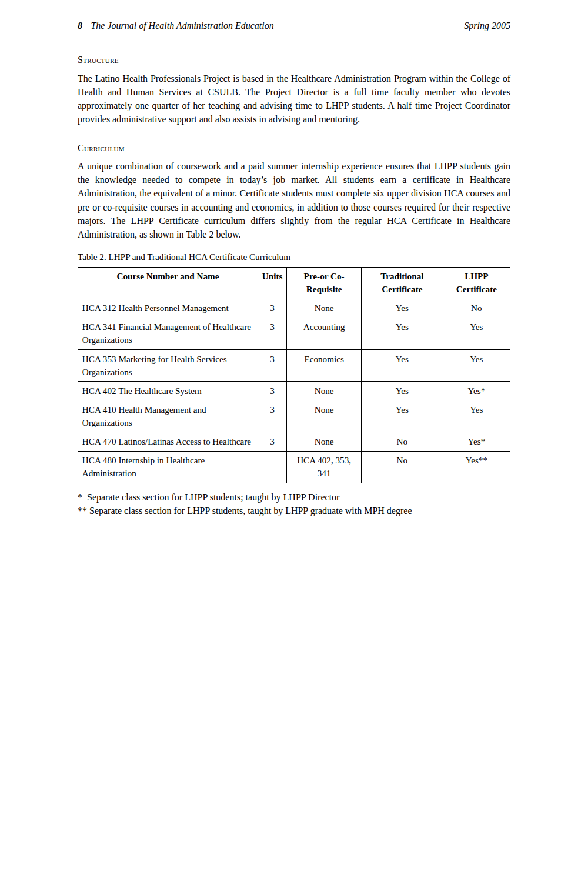8 The Journal of Health Administration Education Spring 2005
Structure
The Latino Health Professionals Project is based in the Healthcare Administration Program within the College of Health and Human Services at CSULB. The Project Director is a full time faculty member who devotes approximately one quarter of her teaching and advising time to LHPP students. A half time Project Coordinator provides administrative support and also assists in advising and mentoring.
Curriculum
A unique combination of coursework and a paid summer internship experience ensures that LHPP students gain the knowledge needed to compete in today’s job market. All students earn a certificate in Healthcare Administration, the equivalent of a minor. Certificate students must complete six upper division HCA courses and pre or co-requisite courses in accounting and economics, in addition to those courses required for their respective majors. The LHPP Certificate curriculum differs slightly from the regular HCA Certificate in Healthcare Administration, as shown in Table 2 below.
Table 2. LHPP and Traditional HCA Certificate Curriculum
| Course Number and Name | Units | Pre-or Co-Requisite | Traditional Certificate | LHPP Certificate |
| --- | --- | --- | --- | --- |
| HCA 312 Health Personnel Management | 3 | None | Yes | No |
| HCA 341 Financial Management of Healthcare Organizations | 3 | Accounting | Yes | Yes |
| HCA 353 Marketing for Health Services Organizations | 3 | Economics | Yes | Yes |
| HCA 402 The Healthcare System | 3 | None | Yes | Yes* |
| HCA 410 Health Management and Organizations | 3 | None | Yes | Yes |
| HCA 470 Latinos/Latinas Access to Healthcare | 3 | None | No | Yes* |
| HCA 480 Internship in Healthcare Administration | | HCA 402, 353, 341 | No | Yes** |
* Separate class section for LHPP students; taught by LHPP Director
** Separate class section for LHPP students, taught by LHPP graduate with MPH degree